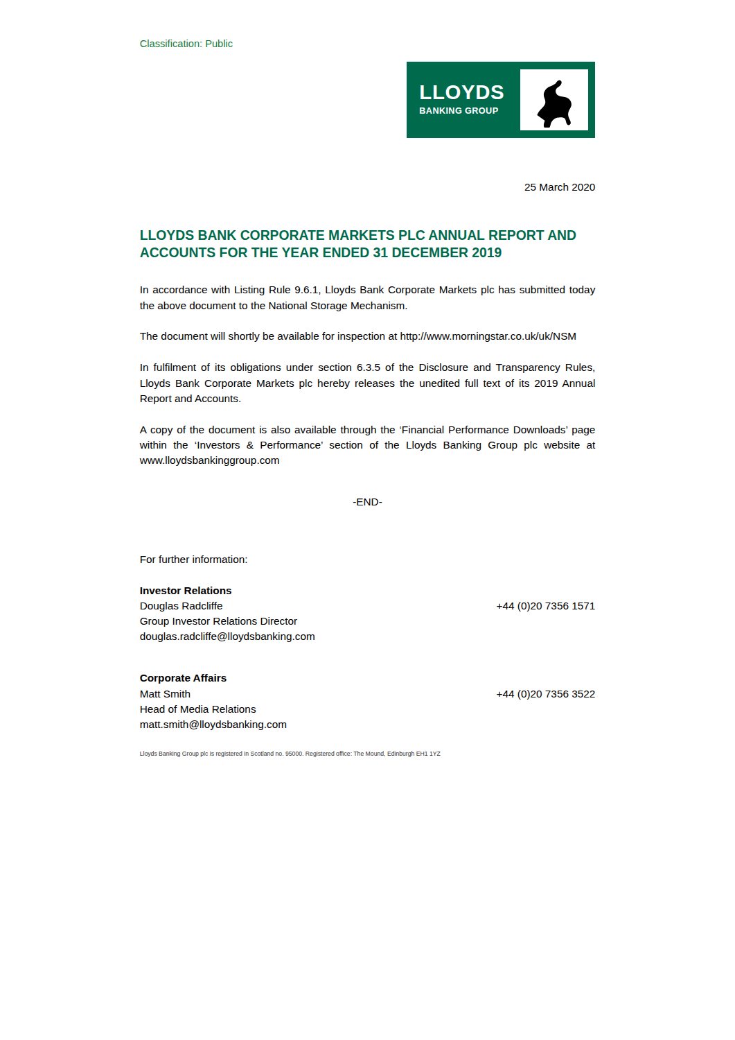Classification: Public
LLOYDS BANKING GROUP
25 March 2020
LLOYDS BANK CORPORATE MARKETS PLC ANNUAL REPORT AND ACCOUNTS FOR THE YEAR ENDED 31 DECEMBER 2019
In accordance with Listing Rule 9.6.1, Lloyds Bank Corporate Markets plc has submitted today the above document to the National Storage Mechanism.
The document will shortly be available for inspection at http://www.morningstar.co.uk/uk/NSM
In fulfilment of its obligations under section 6.3.5 of the Disclosure and Transparency Rules, Lloyds Bank Corporate Markets plc hereby releases the unedited full text of its 2019 Annual Report and Accounts.
A copy of the document is also available through the ‘Financial Performance Downloads’ page within the ‘Investors & Performance’ section of the Lloyds Banking Group plc website at www.lloydsbankinggroup.com
-END-
For further information:
Investor Relations
Douglas Radcliffe
+44 (0)20 7356 1571
Group Investor Relations Director
douglas.radcliffe@lloydsbanking.com
Corporate Affairs
Matt Smith
+44 (0)20 7356 3522
Head of Media Relations
matt.smith@lloydsbanking.com
Lloyds Banking Group plc is registered in Scotland no. 95000. Registered office: The Mound, Edinburgh EH1 1YZ